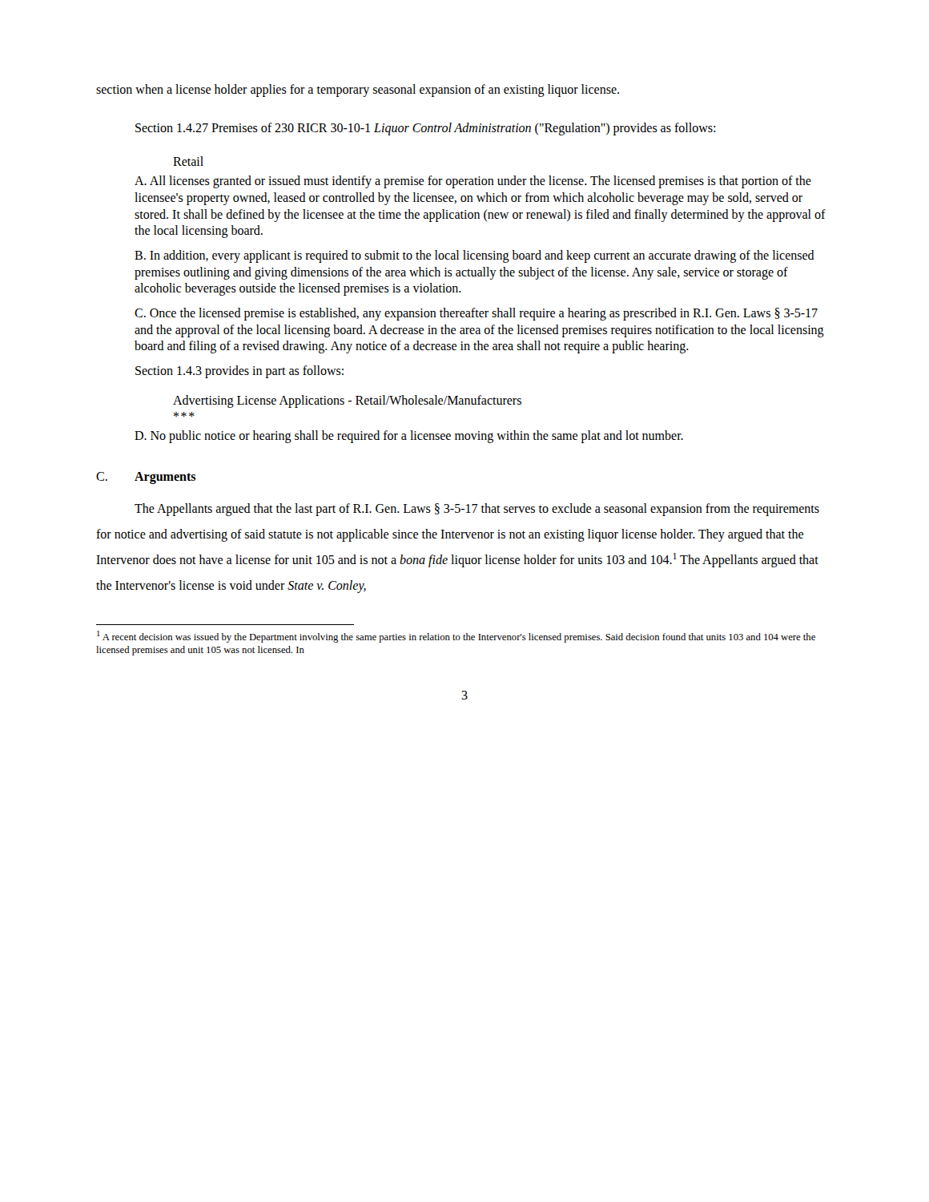section when a license holder applies for a temporary seasonal expansion of an existing liquor license.
Section 1.4.27 Premises of 230 RICR 30-10-1 Liquor Control Administration ("Regulation") provides as follows:
Retail
A. All licenses granted or issued must identify a premise for operation under the license. The licensed premises is that portion of the licensee's property owned, leased or controlled by the licensee, on which or from which alcoholic beverage may be sold, served or stored. It shall be defined by the licensee at the time the application (new or renewal) is filed and finally determined by the approval of the local licensing board.
B. In addition, every applicant is required to submit to the local licensing board and keep current an accurate drawing of the licensed premises outlining and giving dimensions of the area which is actually the subject of the license. Any sale, service or storage of alcoholic beverages outside the licensed premises is a violation.
C. Once the licensed premise is established, any expansion thereafter shall require a hearing as prescribed in R.I. Gen. Laws § 3-5-17 and the approval of the local licensing board. A decrease in the area of the licensed premises requires notification to the local licensing board and filing of a revised drawing. Any notice of a decrease in the area shall not require a public hearing.
Section 1.4.3 provides in part as follows:
Advertising License Applications - Retail/Wholesale/Manufacturers
***
D. No public notice or hearing shall be required for a licensee moving within the same plat and lot number.
C. Arguments
The Appellants argued that the last part of R.I. Gen. Laws § 3-5-17 that serves to exclude a seasonal expansion from the requirements for notice and advertising of said statute is not applicable since the Intervenor is not an existing liquor license holder. They argued that the Intervenor does not have a license for unit 105 and is not a bona fide liquor license holder for units 103 and 104.1 The Appellants argued that the Intervenor's license is void under State v. Conley,
1 A recent decision was issued by the Department involving the same parties in relation to the Intervenor's licensed premises. Said decision found that units 103 and 104 were the licensed premises and unit 105 was not licensed. In
3